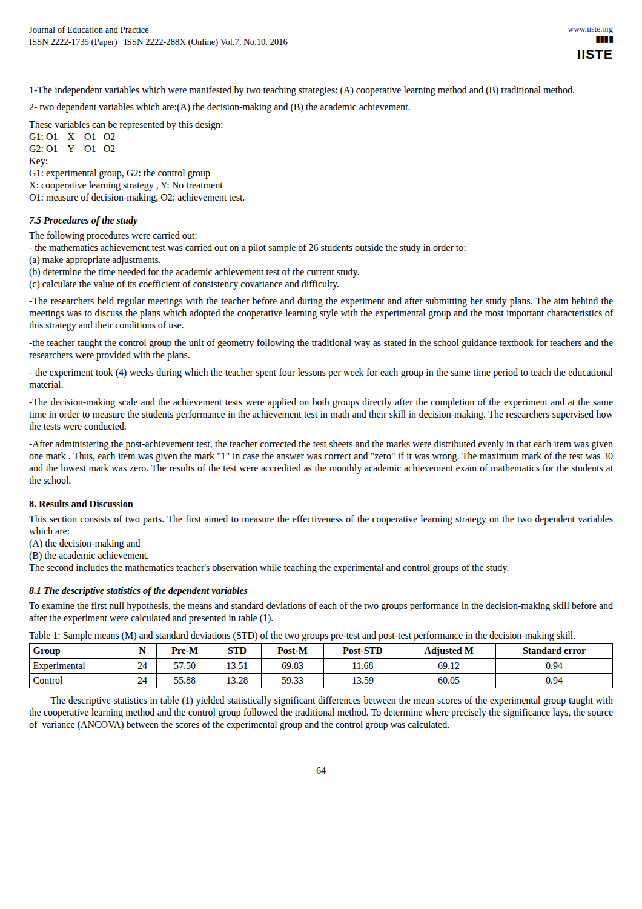Journal of Education and Practice ISSN 2222-1735 (Paper) ISSN 2222-288X (Online) Vol.7, No.10, 2016
www.iiste.org ▮▮▮▮ IISTE
1-The independent variables which were manifested by two teaching strategies: (A) cooperative learning method and (B) traditional method.
2- two dependent variables which are:(A) the decision-making and (B) the academic achievement.
These variables can be represented by this design:
G1: O1 X O1 O2 G2: O1 Y O1 O2 Key: G1: experimental group, G2: the control group X: cooperative learning strategy , Y: No treatment O1: measure of decision-making, O2: achievement test.
7.5 Procedures of the study
The following procedures were carried out:
- the mathematics achievement test was carried out on a pilot sample of 26 students outside the study in order to:
(a) make appropriate adjustments.
(b) determine the time needed for the academic achievement test of the current study.
(c) calculate the value of its coefficient of consistency covariance and difficulty.
-The researchers held regular meetings with the teacher before and during the experiment and after submitting her study plans. The aim behind the meetings was to discuss the plans which adopted the cooperative learning style with the experimental group and the most important characteristics of this strategy and their conditions of use.
-the teacher taught the control group the unit of geometry following the traditional way as stated in the school guidance textbook for teachers and the researchers were provided with the plans.
- the experiment took (4) weeks during which the teacher spent four lessons per week for each group in the same time period to teach the educational material.
-The decision-making scale and the achievement tests were applied on both groups directly after the completion of the experiment and at the same time in order to measure the students performance in the achievement test in math and their skill in decision-making. The researchers supervised how the tests were conducted.
-After administering the post-achievement test, the teacher corrected the test sheets and the marks were distributed evenly in that each item was given one mark . Thus, each item was given the mark "1" in case the answer was correct and "zero" if it was wrong. The maximum mark of the test was 30 and the lowest mark was zero. The results of the test were accredited as the monthly academic achievement exam of mathematics for the students at the school.
8. Results and Discussion
This section consists of two parts. The first aimed to measure the effectiveness of the cooperative learning strategy on the two dependent variables which are:
(A) the decision-making and
(B) the academic achievement.
The second includes the mathematics teacher's observation while teaching the experimental and control groups of the study.
8.1 The descriptive statistics of the dependent variables
To examine the first null hypothesis, the means and standard deviations of each of the two groups performance in the decision-making skill before and after the experiment were calculated and presented in table (1).
Table 1: Sample means (M) and standard deviations (STD) of the two groups pre-test and post-test performance in the decision-making skill.
| Group | N | Pre-M | STD | Post-M | Post-STD | Adjusted M | Standard error |
| --- | --- | --- | --- | --- | --- | --- | --- |
| Experimental | 24 | 57.50 | 13.51 | 69.83 | 11.68 | 69.12 | 0.94 |
| Control | 24 | 55.88 | 13.28 | 59.33 | 13.59 | 60.05 | 0.94 |
The descriptive statistics in table (1) yielded statistically significant differences between the mean scores of the experimental group taught with the cooperative learning method and the control group followed the traditional method. To determine where precisely the significance lays, the source of variance (ANCOVA) between the scores of the experimental group and the control group was calculated.
64